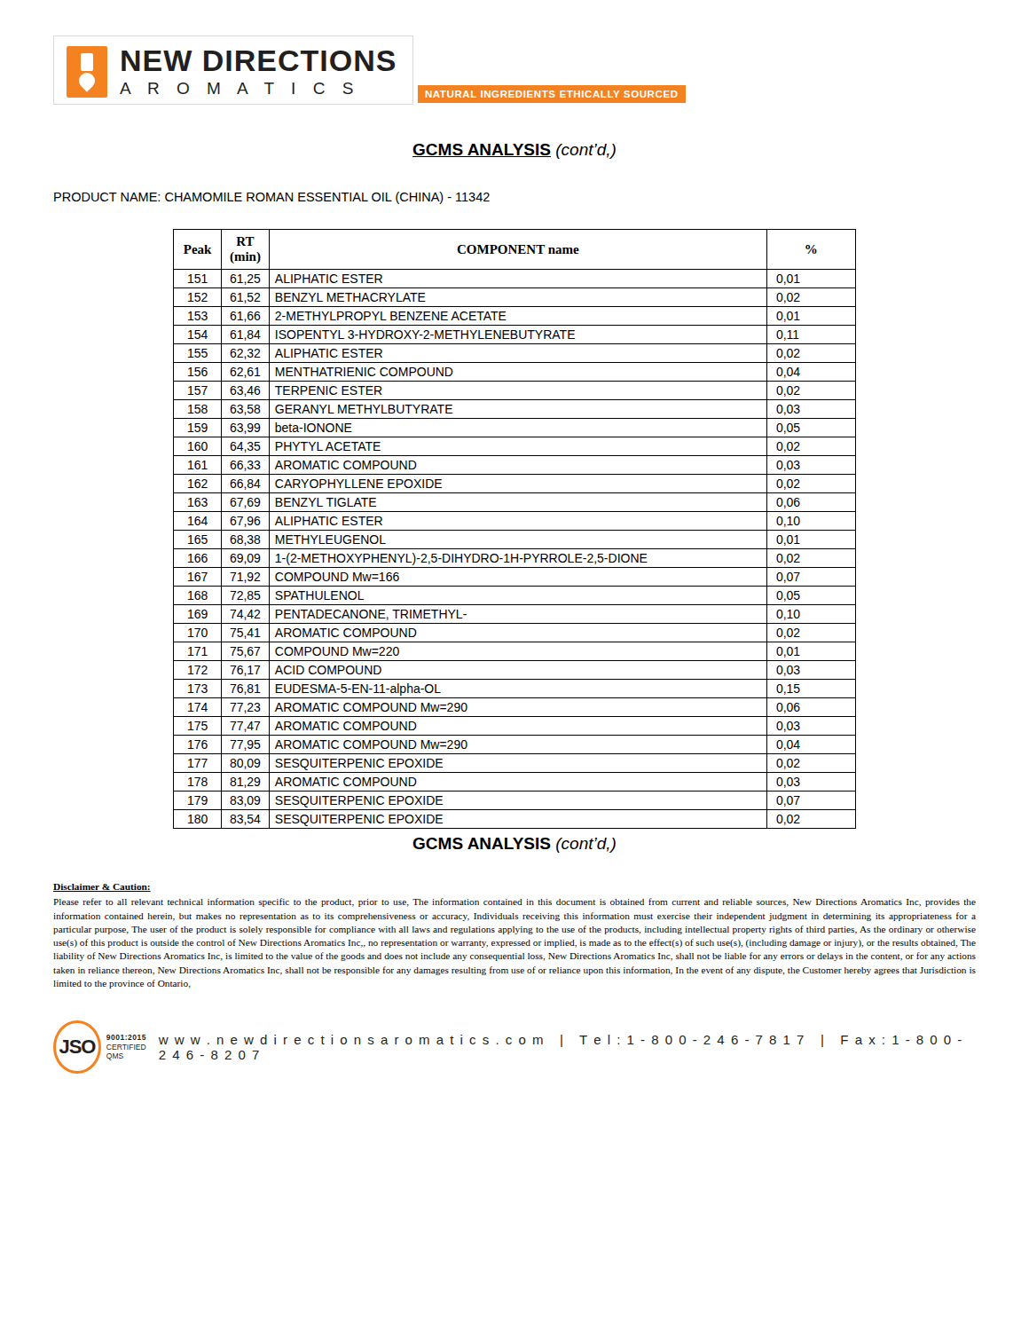NEW DIRECTIONS
A R O M A T I C S
NATURAL INGREDIENTS ETHICALLY SOURCED
GCMS ANALYSIS (cont’d,)
PRODUCT NAME: CHAMOMILE ROMAN ESSENTIAL OIL (CHINA) - 11342
| Peak | RT (min) | COMPONENT name | % |
| --- | --- | --- | --- |
| 151 | 61,25 | ALIPHATIC ESTER | 0,01 |
| 152 | 61,52 | BENZYL METHACRYLATE | 0,02 |
| 153 | 61,66 | 2-METHYLPROPYL BENZENE ACETATE | 0,01 |
| 154 | 61,84 | ISOPENTYL 3-HYDROXY-2-METHYLENEBUTYRATE | 0,11 |
| 155 | 62,32 | ALIPHATIC ESTER | 0,02 |
| 156 | 62,61 | MENTHATRIENIC COMPOUND | 0,04 |
| 157 | 63,46 | TERPENIC ESTER | 0,02 |
| 158 | 63,58 | GERANYL METHYLBUTYRATE | 0,03 |
| 159 | 63,99 | beta-IONONE | 0,05 |
| 160 | 64,35 | PHYTYL ACETATE | 0,02 |
| 161 | 66,33 | AROMATIC COMPOUND | 0,03 |
| 162 | 66,84 | CARYOPHYLLENE EPOXIDE | 0,02 |
| 163 | 67,69 | BENZYL TIGLATE | 0,06 |
| 164 | 67,96 | ALIPHATIC ESTER | 0,10 |
| 165 | 68,38 | METHYLEUGENOL | 0,01 |
| 166 | 69,09 | 1-(2-METHOXYPHENYL)-2,5-DIHYDRO-1H-PYRROLE-2,5-DIONE | 0,02 |
| 167 | 71,92 | COMPOUND Mw=166 | 0,07 |
| 168 | 72,85 | SPATHULENOL | 0,05 |
| 169 | 74,42 | PENTADECANONE, TRIMETHYL- | 0,10 |
| 170 | 75,41 | AROMATIC COMPOUND | 0,02 |
| 171 | 75,67 | COMPOUND Mw=220 | 0,01 |
| 172 | 76,17 | ACID COMPOUND | 0,03 |
| 173 | 76,81 | EUDESMA-5-EN-11-alpha-OL | 0,15 |
| 174 | 77,23 | AROMATIC COMPOUND Mw=290 | 0,06 |
| 175 | 77,47 | AROMATIC COMPOUND | 0,03 |
| 176 | 77,95 | AROMATIC COMPOUND Mw=290 | 0,04 |
| 177 | 80,09 | SESQUITERPENIC EPOXIDE | 0,02 |
| 178 | 81,29 | AROMATIC COMPOUND | 0,03 |
| 179 | 83,09 | SESQUITERPENIC EPOXIDE | 0,07 |
| 180 | 83,54 | SESQUITERPENIC EPOXIDE | 0,02 |
GCMS ANALYSIS (cont’d,)
Disclaimer & Caution:
Please refer to all relevant technical information specific to the product, prior to use, The information contained in this document is obtained from current and reliable sources, New Directions Aromatics Inc, provides the information contained herein, but makes no representation as to its comprehensiveness or accuracy, Individuals receiving this information must exercise their independent judgment in determining its appropriateness for a particular purpose, The user of the product is solely responsible for compliance with all laws and regulations applying to the use of the products, including intellectual property rights of third parties, As the ordinary or otherwise use(s) of this product is outside the control of New Directions Aromatics Inc,, no representation or warranty, expressed or implied, is made as to the effect(s) of such use(s), (including damage or injury), or the results obtained, The liability of New Directions Aromatics Inc, is limited to the value of the goods and does not include any consequential loss, New Directions Aromatics Inc, shall not be liable for any errors or delays in the content, or for any actions taken in reliance thereon, New Directions Aromatics Inc, shall not be responsible for any damages resulting from use of or reliance upon this information, In the event of any dispute, the Customer hereby agrees that Jurisdiction is limited to the province of Ontario,
JSO
9001:2015
CERTIFIED QMS
w w w . n e w d i r e c t i o n s a r o m a t i c s . c o m | T e l : 1 - 8 0 0 - 2 4 6 - 7 8 1 7 | F a x : 1 - 8 0 0 - 2 4 6 - 8 2 0 7